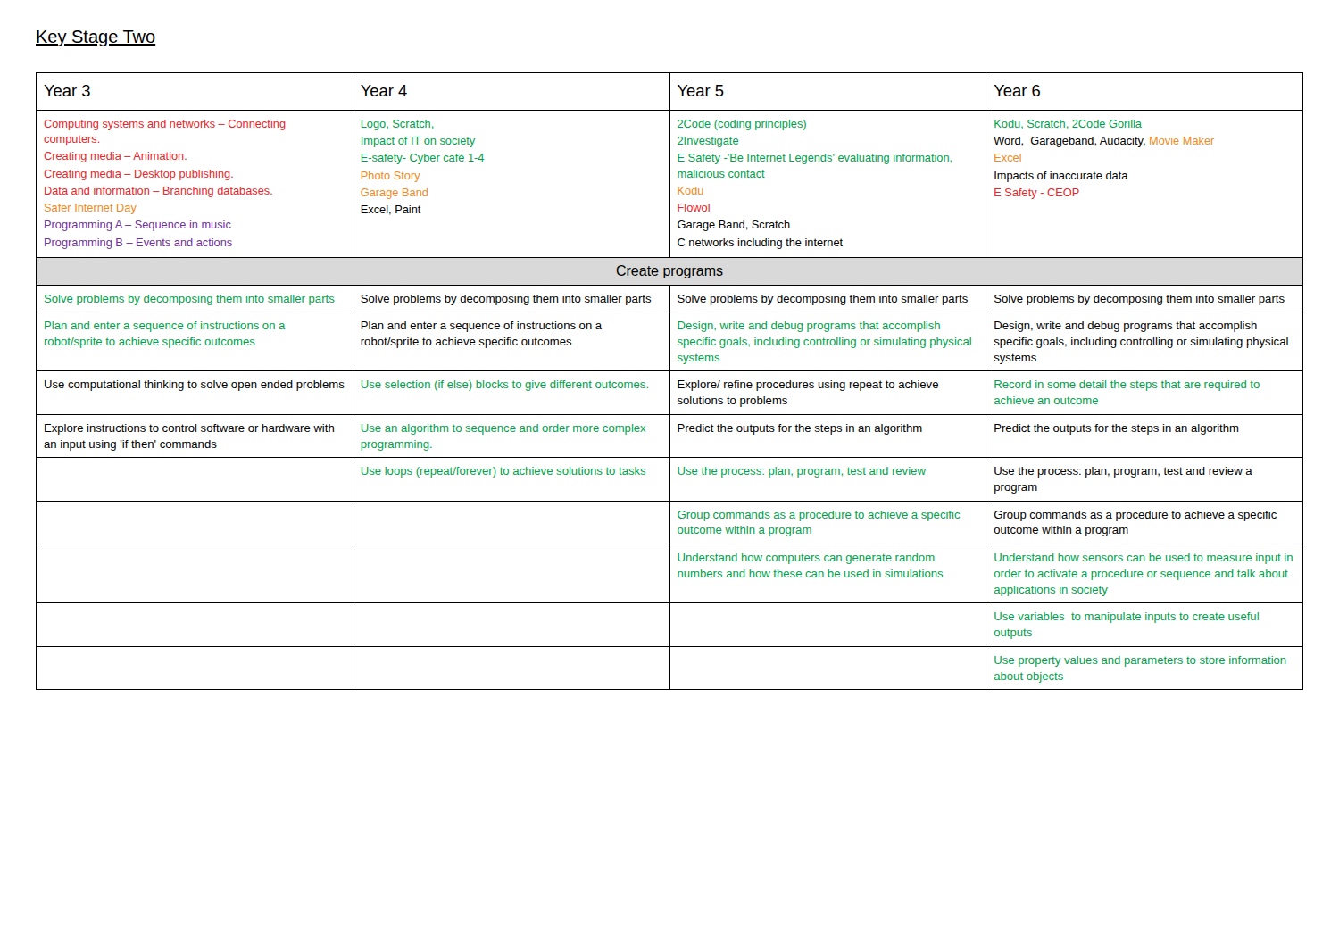Key Stage Two
| Year 3 | Year 4 | Year 5 | Year 6 |
| --- | --- | --- | --- |
| Computing systems and networks – Connecting computers. Creating media – Animation. Creating media – Desktop publishing. Data and information – Branching databases. Safer Internet Day Programming A – Sequence in music Programming B – Events and actions | Logo, Scratch, Impact of IT on society E-safety- Cyber café 1-4 Photo Story Garage Band Excel, Paint | 2Code (coding principles) 2Investigate E Safety -'Be Internet Legends' evaluating information, malicious contact Kodu Flowol Garage Band, Scratch C networks including the internet | Kodu, Scratch, 2Code Gorilla Word, Garageband, Audacity, Movie Maker Excel Impacts of inaccurate data E Safety - CEOP |
| Create programs |
| Solve problems by decomposing them into smaller parts | Solve problems by decomposing them into smaller parts | Solve problems by decomposing them into smaller parts | Solve problems by decomposing them into smaller parts |
| Plan and enter a sequence of instructions on a robot/sprite to achieve specific outcomes | Plan and enter a sequence of instructions on a robot/sprite to achieve specific outcomes | Design, write and debug programs that accomplish specific goals, including controlling or simulating physical systems | Design, write and debug programs that accomplish specific goals, including controlling or simulating physical systems |
| Use computational thinking to solve open ended problems | Use selection (if else) blocks to give different outcomes. | Explore/ refine procedures using repeat to achieve solutions to problems | Record in some detail the steps that are required to achieve an outcome |
| Explore instructions to control software or hardware with an input using 'if then' commands | Use an algorithm to sequence and order more complex programming. | Predict the outputs for the steps in an algorithm | Predict the outputs for the steps in an algorithm |
| | Use loops (repeat/forever) to achieve solutions to tasks | Use the process: plan, program, test and review | Use the process: plan, program, test and review a program |
| | | Group commands as a procedure to achieve a specific outcome within a program | Group commands as a procedure to achieve a specific outcome within a program |
| | | Understand how computers can generate random numbers and how these can be used in simulations | Understand how sensors can be used to measure input in order to activate a procedure or sequence and talk about applications in society |
| | | | Use variables to manipulate inputs to create useful outputs |
| | | | Use property values and parameters to store information about objects |